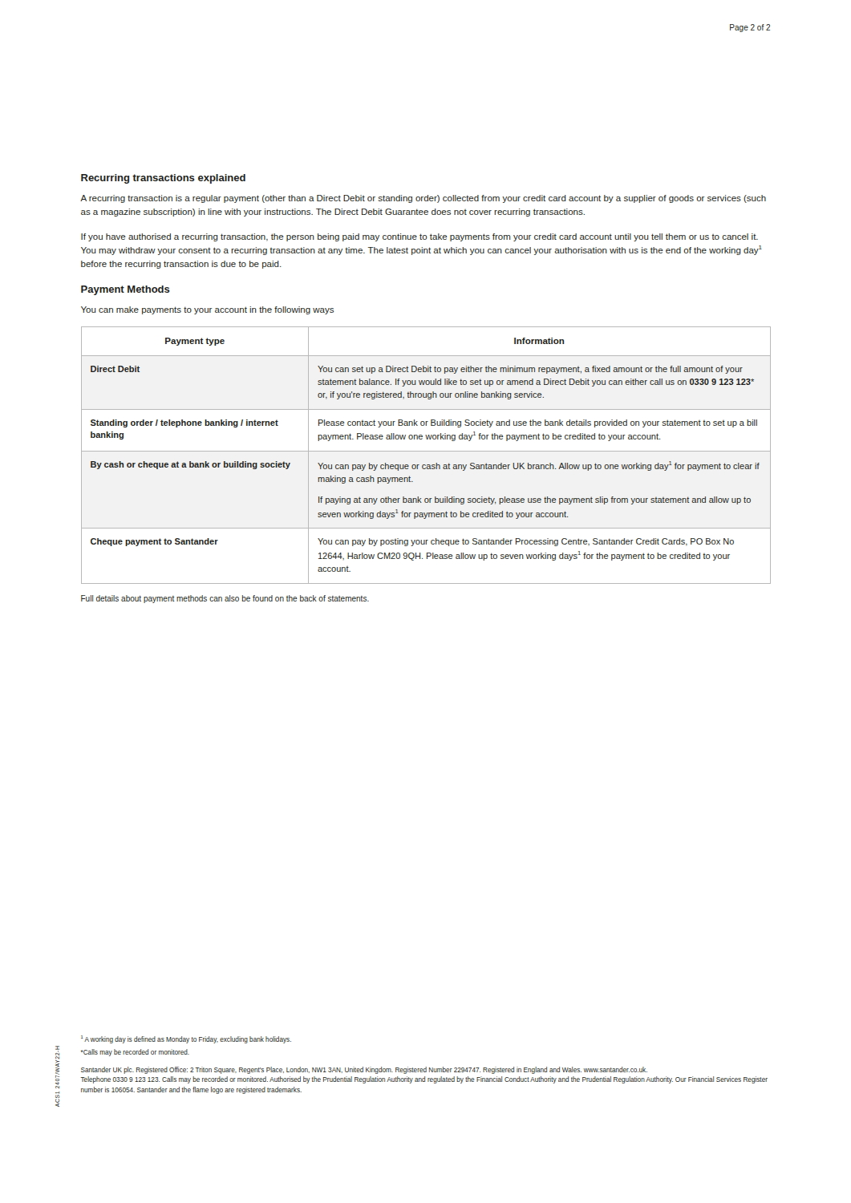Page 2 of 2
Recurring transactions explained
A recurring transaction is a regular payment (other than a Direct Debit or standing order) collected from your credit card account by a supplier of goods or services (such as a magazine subscription) in line with your instructions. The Direct Debit Guarantee does not cover recurring transactions.
If you have authorised a recurring transaction, the person being paid may continue to take payments from your credit card account until you tell them or us to cancel it. You may withdraw your consent to a recurring transaction at any time. The latest point at which you can cancel your authorisation with us is the end of the working day1 before the recurring transaction is due to be paid.
Payment Methods
You can make payments to your account in the following ways
| Payment type | Information |
| --- | --- |
| Direct Debit | You can set up a Direct Debit to pay either the minimum repayment, a fixed amount or the full amount of your statement balance. If you would like to set up or amend a Direct Debit you can either call us on 0330 9 123 123 * or, if you're registered, through our online banking service. |
| Standing order / telephone banking / internet banking | Please contact your Bank or Building Society and use the bank details provided on your statement to set up a bill payment. Please allow one working day 1 for the payment to be credited to your account. |
| By cash or cheque at a bank or building society | You can pay by cheque or cash at any Santander UK branch. Allow up to one working day 1 for payment to clear if making a cash payment. If paying at any other bank or building society, please use the payment slip from your statement and allow up to seven working days 1 for payment to be credited to your account. |
| Cheque payment to Santander | You can pay by posting your cheque to Santander Processing Centre, Santander Credit Cards, PO Box No 12644, Harlow CM20 9QH. Please allow up to seven working days 1 for the payment to be credited to your account. |
Full details about payment methods can also be found on the back of statements.
ACS1 2407/WAY22-H
1 A working day is defined as Monday to Friday, excluding bank holidays.
*Calls may be recorded or monitored.
Santander UK plc. Registered Office: 2 Triton Square, Regent's Place, London, NW1 3AN, United Kingdom. Registered Number 2294747. Registered in England and Wales. www.santander.co.uk.
Telephone 0330 9 123 123. Calls may be recorded or monitored. Authorised by the Prudential Regulation Authority and regulated by the Financial Conduct Authority and the Prudential Regulation Authority. Our Financial Services Register number is 106054. Santander and the flame logo are registered trademarks.